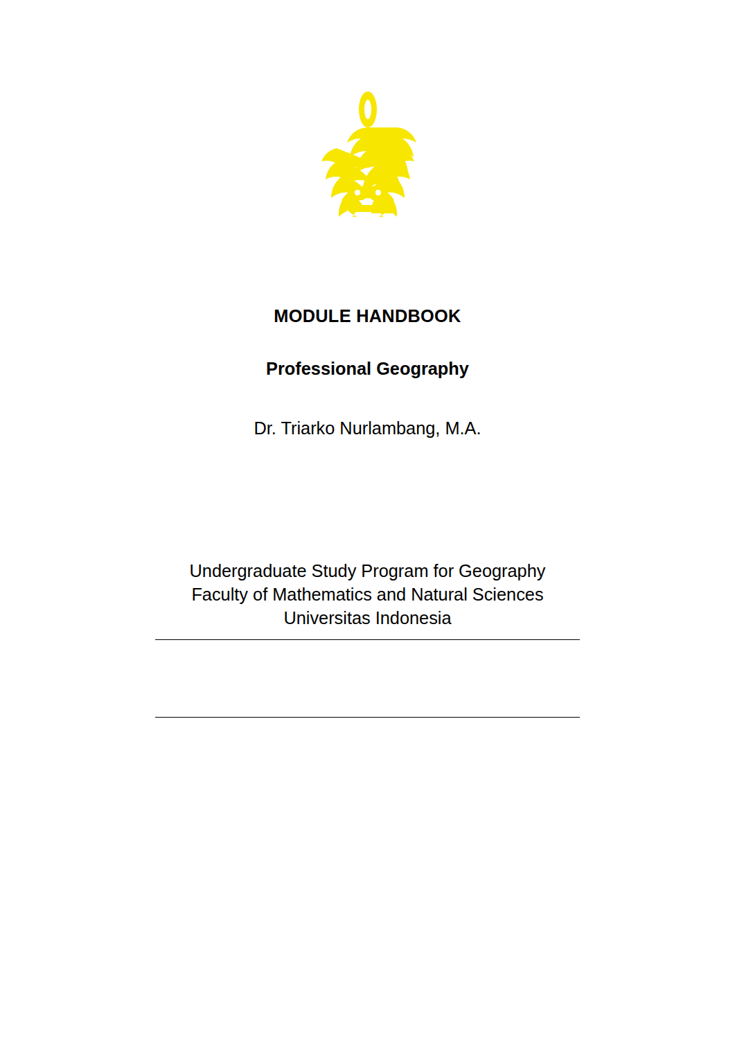Universitas Indonesia makara emblem
MODULE HANDBOOK
Professional Geography
Dr. Triarko Nurlambang, M.A.
Undergraduate Study Program for Geography
Faculty of Mathematics and Natural Sciences
Universitas Indonesia